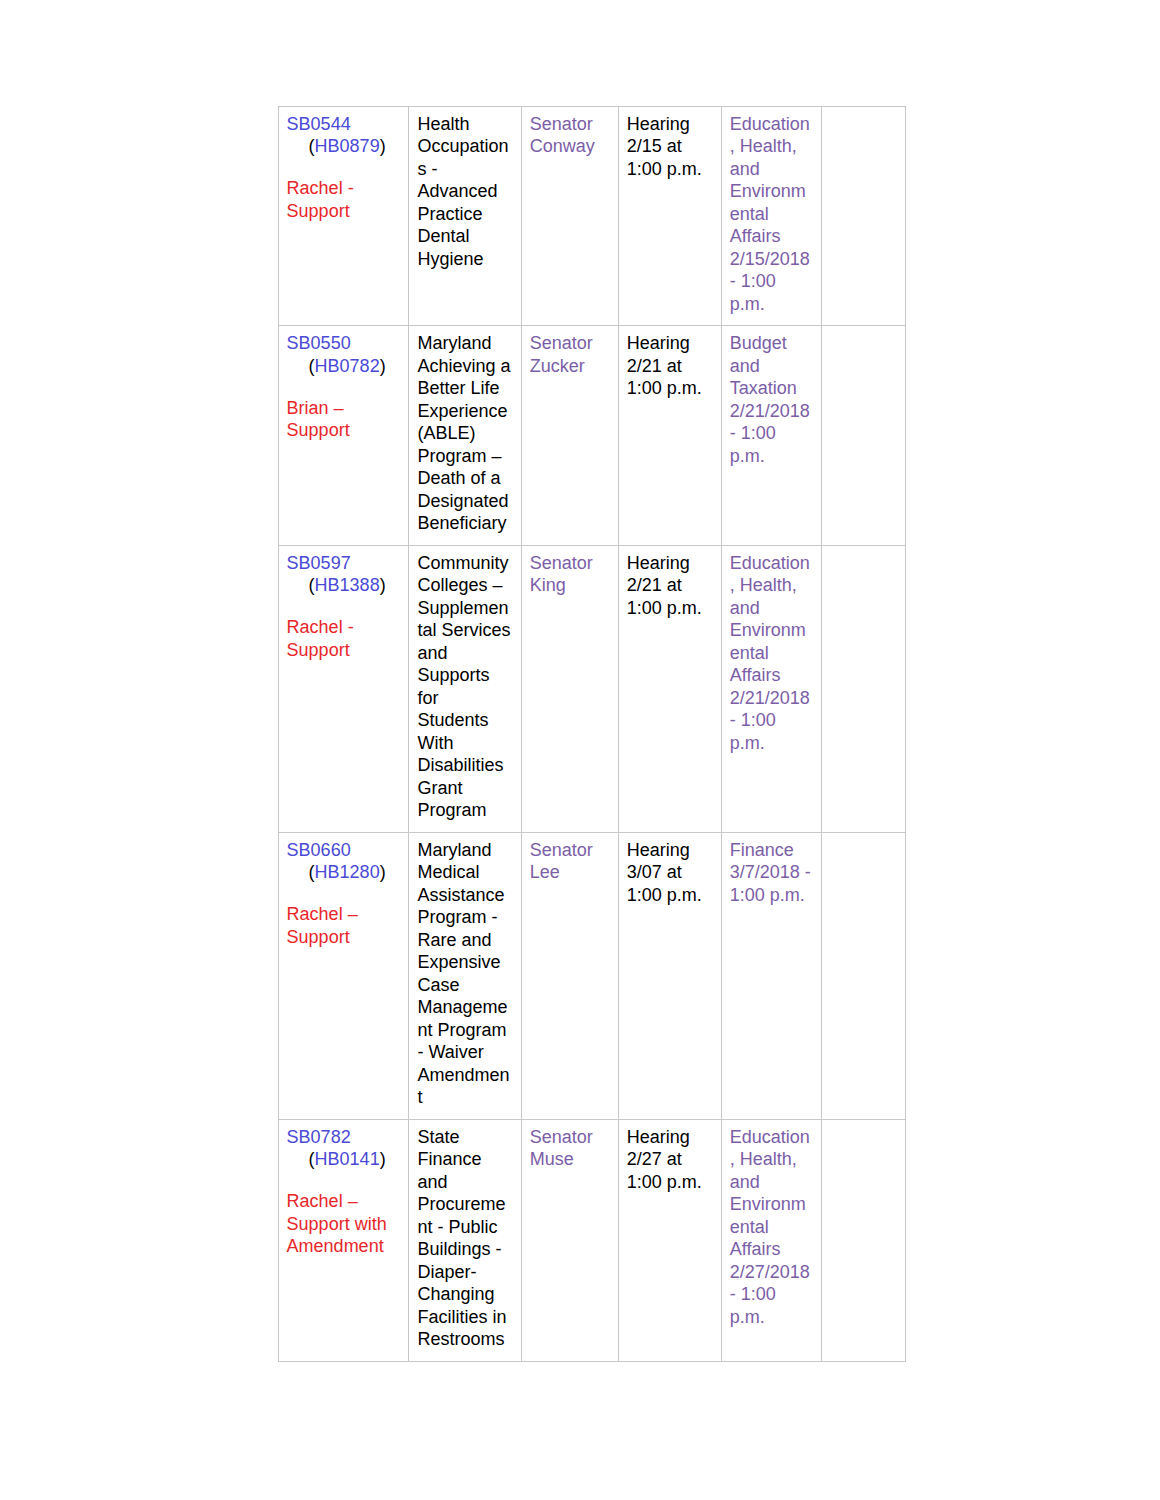| SB0544 ( HB0879 ) Rachel - Support | Health Occupations - Advanced Practice Dental Hygiene | Senator Conway | Hearing 2/15 at 1:00 p.m. | Education, Health, and Environmental Affairs 2/15/2018 - 1:00 p.m. | |
| SB0550 ( HB0782 ) Brian – Support | Maryland Achieving a Better Life Experience (ABLE) Program – Death of a Designated Beneficiary | Senator Zucker | Hearing 2/21 at 1:00 p.m. | Budget and Taxation 2/21/2018 - 1:00 p.m. | |
| SB0597 ( HB1388 ) Rachel - Support | Community Colleges – Supplemental Services and Supports for Students With Disabilities Grant Program | Senator King | Hearing 2/21 at 1:00 p.m. | Education, Health, and Environmental Affairs 2/21/2018 - 1:00 p.m. | |
| SB0660 ( HB1280 ) Rachel – Support | Maryland Medical Assistance Program - Rare and Expensive Case Management Program - Waiver Amendment | Senator Lee | Hearing 3/07 at 1:00 p.m. | Finance 3/7/2018 - 1:00 p.m. | |
| SB0782 ( HB0141 ) Rachel – Support with Amendment | State Finance and Procurement - Public Buildings - Diaper-Changing Facilities in Restrooms | Senator Muse | Hearing 2/27 at 1:00 p.m. | Education, Health, and Environmental Affairs 2/27/2018 - 1:00 p.m. | |